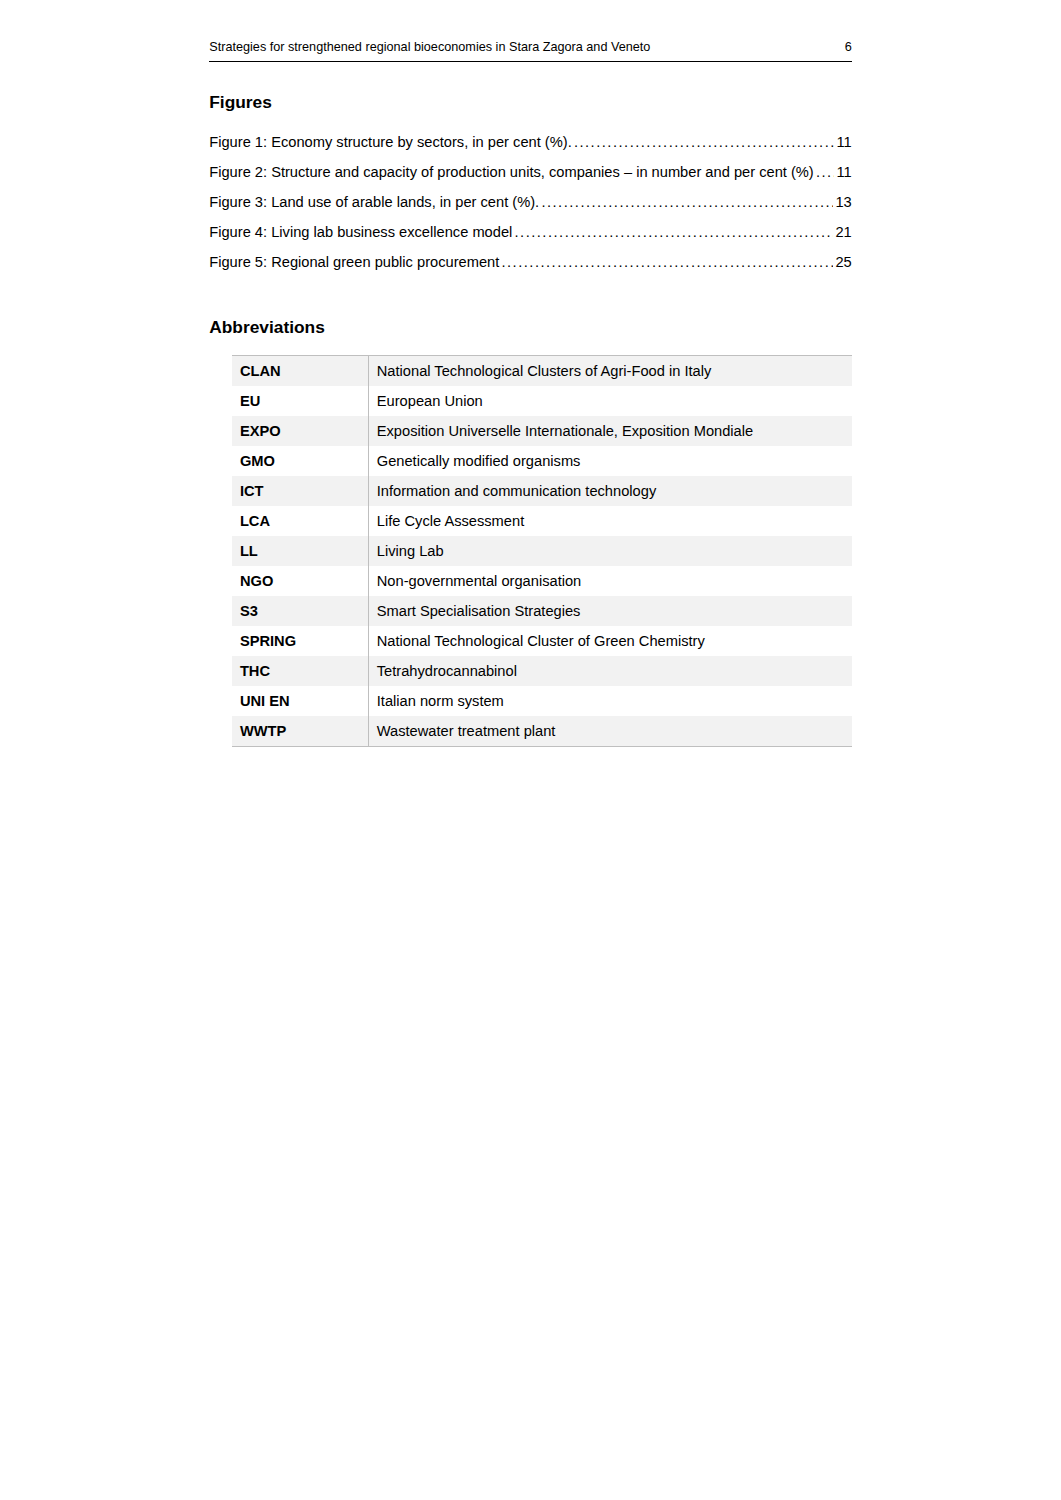Strategies for strengthened regional bioeconomies in Stara Zagora and Veneto 6
Figures
Figure 1: Economy structure by sectors, in per cent (%). ..................................................................... 11
Figure 2: Structure and capacity of production units, companies – in number and per cent (%) ........ 11
Figure 3: Land use of arable lands, in per cent (%). ........................................................................... 13
Figure 4: Living lab business excellence model ................................................................................. 21
Figure 5: Regional green public procurement ..................................................................................... 25
Abbreviations
| CLAN | National Technological Clusters of Agri-Food in Italy |
| EU | European Union |
| EXPO | Exposition Universelle Internationale, Exposition Mondiale |
| GMO | Genetically modified organisms |
| ICT | Information and communication technology |
| LCA | Life Cycle Assessment |
| LL | Living Lab |
| NGO | Non-governmental organisation |
| S3 | Smart Specialisation Strategies |
| SPRING | National Technological Cluster of Green Chemistry |
| THC | Tetrahydrocannabinol |
| UNI EN | Italian norm system |
| WWTP | Wastewater treatment plant |